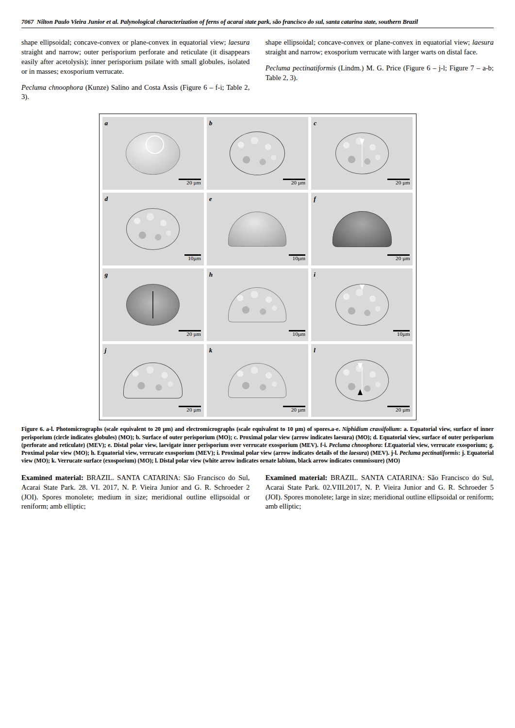7067 Nilton Paulo Vieira Junior et al. Palynological characterization of ferns of acarai state park, são francisco do sul, santa catarina state, southern Brazil
shape ellipsoidal; concave-convex or plane-convex in equatorial view; laesura straight and narrow; outer perisporium perforate and reticulate (it disappears easily after acetolysis); inner perisporium psilate with small globules, isolated or in masses; exosporium verrucate.
Pecluma chnoophora (Kunze) Salino and Costa Assis (Figure 6 – f-i; Table 2, 3).
shape ellipsoidal; concave-convex or plane-convex in equatorial view; laesura straight and narrow; exosporium verrucate with larger warts on distal face.
Pecluma pectinatiformis (Lindm.) M. G. Price (Figure 6 – j-l; Figure 7 – a-b; Table 2, 3).
a
20 µm
b
20 µm
c
20 µm
d
10µm
e
10µm
f
20 µm
g
20 µm
h
10µm
i
10µm
j
20 µm
k
20 µm
l
20 µm
Figure 6. a-l. Photomicrographs (scale equivalent to 20 µm) and electromicrographs (scale equivalent to 10 µm) of spores.a-e. Niphidium crassifolium: a. Equatorial view, surface of inner perisporium (circle indicates globules) (MO); b. Surface of outer perisporium (MO); c. Proximal polar view (arrow indicates laesura) (MO); d. Equatorial view, surface of outer perisporium (perforate and reticulate) (MEV); e. Distal polar view, laevigate inner perisporium over verrucate exosporium (MEV). f-i. Pecluma chnoophora: f.Equatorial view, verrucate exosporium; g. Proximal polar view (MO); h. Equatorial view, verrucate exosporium (MEV); i. Proximal polar view (arrow indicates details of the laesura) (MEV). j-l. Pecluma pectinatiformis: j. Equatorial view (MO); k. Verrucate surface (exosporium) (MO); l. Distal polar view (white arrow indicates ornate labium, black arrow indicates commissure) (MO)
Examined material: BRAZIL. SANTA CATARINA: São Francisco do Sul, Acarai State Park. 28. VI. 2017, N. P. Vieira Junior and G. R. Schroeder 2 (JOI). Spores monolete; medium in size; meridional outline ellipsoidal or reniform; amb elliptic;
Examined material: BRAZIL. SANTA CATARINA: São Francisco do Sul, Acarai State Park. 02.VIII.2017, N. P. Vieira Junior and G. R. Schroeder 5 (JOI). Spores monolete; large in size; meridional outline ellipsoidal or reniform; amb elliptic;